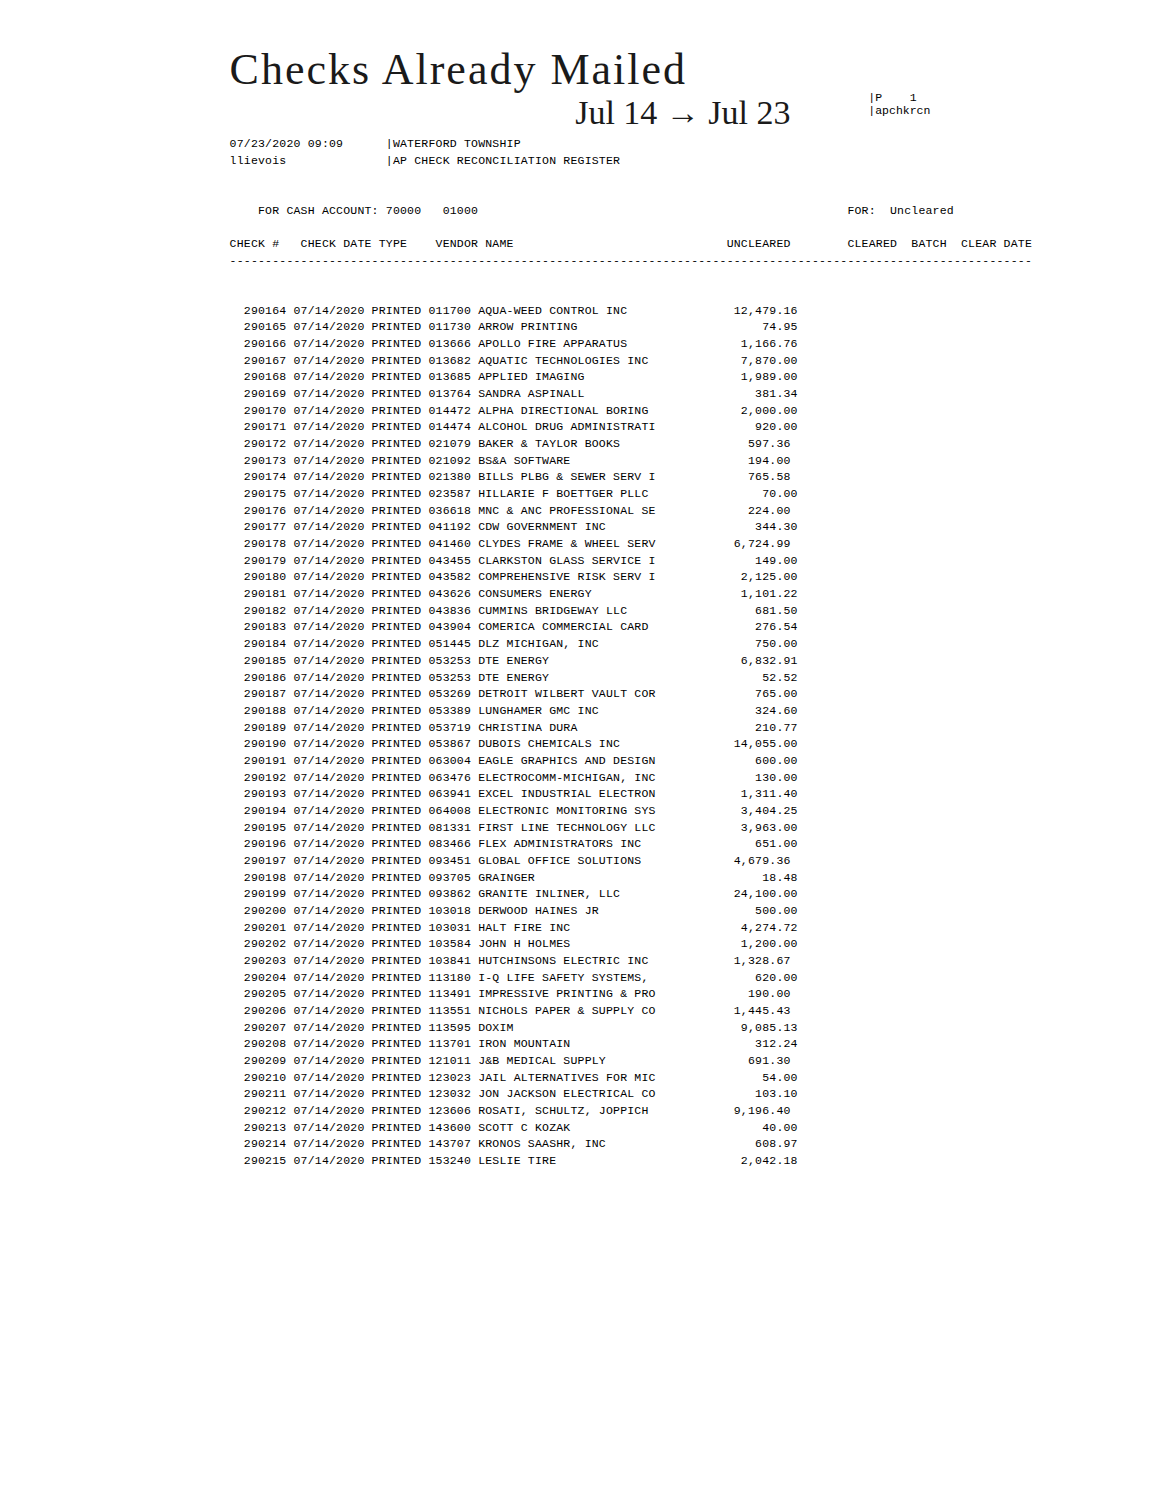Checks Already Mailed
Jul 14 → Jul 23
|P 1
|apchkrcn
07/23/2020 09:09      |WATERFORD TOWNSHIP
llievois              |AP CHECK RECONCILIATION REGISTER


    FOR CASH ACCOUNT: 70000   01000                                                    FOR:  Uncleared

CHECK #   CHECK DATE TYPE    VENDOR NAME                              UNCLEARED        CLEARED  BATCH  CLEAR DATE
-----------------------------------------------------------------------------------------------------------------


  290164 07/14/2020 PRINTED 011700 AQUA-WEED CONTROL INC               12,479.16
  290165 07/14/2020 PRINTED 011730 ARROW PRINTING                          74.95
  290166 07/14/2020 PRINTED 013666 APOLLO FIRE APPARATUS                1,166.76
  290167 07/14/2020 PRINTED 013682 AQUATIC TECHNOLOGIES INC             7,870.00
  290168 07/14/2020 PRINTED 013685 APPLIED IMAGING                      1,989.00
  290169 07/14/2020 PRINTED 013764 SANDRA ASPINALL                        381.34
  290170 07/14/2020 PRINTED 014472 ALPHA DIRECTIONAL BORING             2,000.00
  290171 07/14/2020 PRINTED 014474 ALCOHOL DRUG ADMINISTRATI              920.00
  290172 07/14/2020 PRINTED 021079 BAKER & TAYLOR BOOKS                  597.36
  290173 07/14/2020 PRINTED 021092 BS&A SOFTWARE                         194.00
  290174 07/14/2020 PRINTED 021380 BILLS PLBG & SEWER SERV I             765.58
  290175 07/14/2020 PRINTED 023587 HILLARIE F BOETTGER PLLC                70.00
  290176 07/14/2020 PRINTED 036618 MNC & ANC PROFESSIONAL SE             224.00
  290177 07/14/2020 PRINTED 041192 CDW GOVERNMENT INC                     344.30
  290178 07/14/2020 PRINTED 041460 CLYDES FRAME & WHEEL SERV           6,724.99
  290179 07/14/2020 PRINTED 043455 CLARKSTON GLASS SERVICE I              149.00
  290180 07/14/2020 PRINTED 043582 COMPREHENSIVE RISK SERV I            2,125.00
  290181 07/14/2020 PRINTED 043626 CONSUMERS ENERGY                     1,101.22
  290182 07/14/2020 PRINTED 043836 CUMMINS BRIDGEWAY LLC                  681.50
  290183 07/14/2020 PRINTED 043904 COMERICA COMMERCIAL CARD               276.54
  290184 07/14/2020 PRINTED 051445 DLZ MICHIGAN, INC                      750.00
  290185 07/14/2020 PRINTED 053253 DTE ENERGY                           6,832.91
  290186 07/14/2020 PRINTED 053253 DTE ENERGY                              52.52
  290187 07/14/2020 PRINTED 053269 DETROIT WILBERT VAULT COR              765.00
  290188 07/14/2020 PRINTED 053389 LUNGHAMER GMC INC                      324.60
  290189 07/14/2020 PRINTED 053719 CHRISTINA DURA                         210.77
  290190 07/14/2020 PRINTED 053867 DUBOIS CHEMICALS INC                14,055.00
  290191 07/14/2020 PRINTED 063004 EAGLE GRAPHICS AND DESIGN              600.00
  290192 07/14/2020 PRINTED 063476 ELECTROCOMM-MICHIGAN, INC              130.00
  290193 07/14/2020 PRINTED 063941 EXCEL INDUSTRIAL ELECTRON            1,311.40
  290194 07/14/2020 PRINTED 064008 ELECTRONIC MONITORING SYS            3,404.25
  290195 07/14/2020 PRINTED 081331 FIRST LINE TECHNOLOGY LLC            3,963.00
  290196 07/14/2020 PRINTED 083466 FLEX ADMINISTRATORS INC                651.00
  290197 07/14/2020 PRINTED 093451 GLOBAL OFFICE SOLUTIONS             4,679.36
  290198 07/14/2020 PRINTED 093705 GRAINGER                                18.48
  290199 07/14/2020 PRINTED 093862 GRANITE INLINER, LLC                24,100.00
  290200 07/14/2020 PRINTED 103018 DERWOOD HAINES JR                      500.00
  290201 07/14/2020 PRINTED 103031 HALT FIRE INC                        4,274.72
  290202 07/14/2020 PRINTED 103584 JOHN H HOLMES                        1,200.00
  290203 07/14/2020 PRINTED 103841 HUTCHINSONS ELECTRIC INC            1,328.67
  290204 07/14/2020 PRINTED 113180 I-Q LIFE SAFETY SYSTEMS,               620.00
  290205 07/14/2020 PRINTED 113491 IMPRESSIVE PRINTING & PRO             190.00
  290206 07/14/2020 PRINTED 113551 NICHOLS PAPER & SUPPLY CO           1,445.43
  290207 07/14/2020 PRINTED 113595 DOXIM                                9,085.13
  290208 07/14/2020 PRINTED 113701 IRON MOUNTAIN                          312.24
  290209 07/14/2020 PRINTED 121011 J&B MEDICAL SUPPLY                    691.30
  290210 07/14/2020 PRINTED 123023 JAIL ALTERNATIVES FOR MIC               54.00
  290211 07/14/2020 PRINTED 123032 JON JACKSON ELECTRICAL CO              103.10
  290212 07/14/2020 PRINTED 123606 ROSATI, SCHULTZ, JOPPICH            9,196.40
  290213 07/14/2020 PRINTED 143600 SCOTT C KOZAK                           40.00
  290214 07/14/2020 PRINTED 143707 KRONOS SAASHR, INC                     608.97
  290215 07/14/2020 PRINTED 153240 LESLIE TIRE                          2,042.18